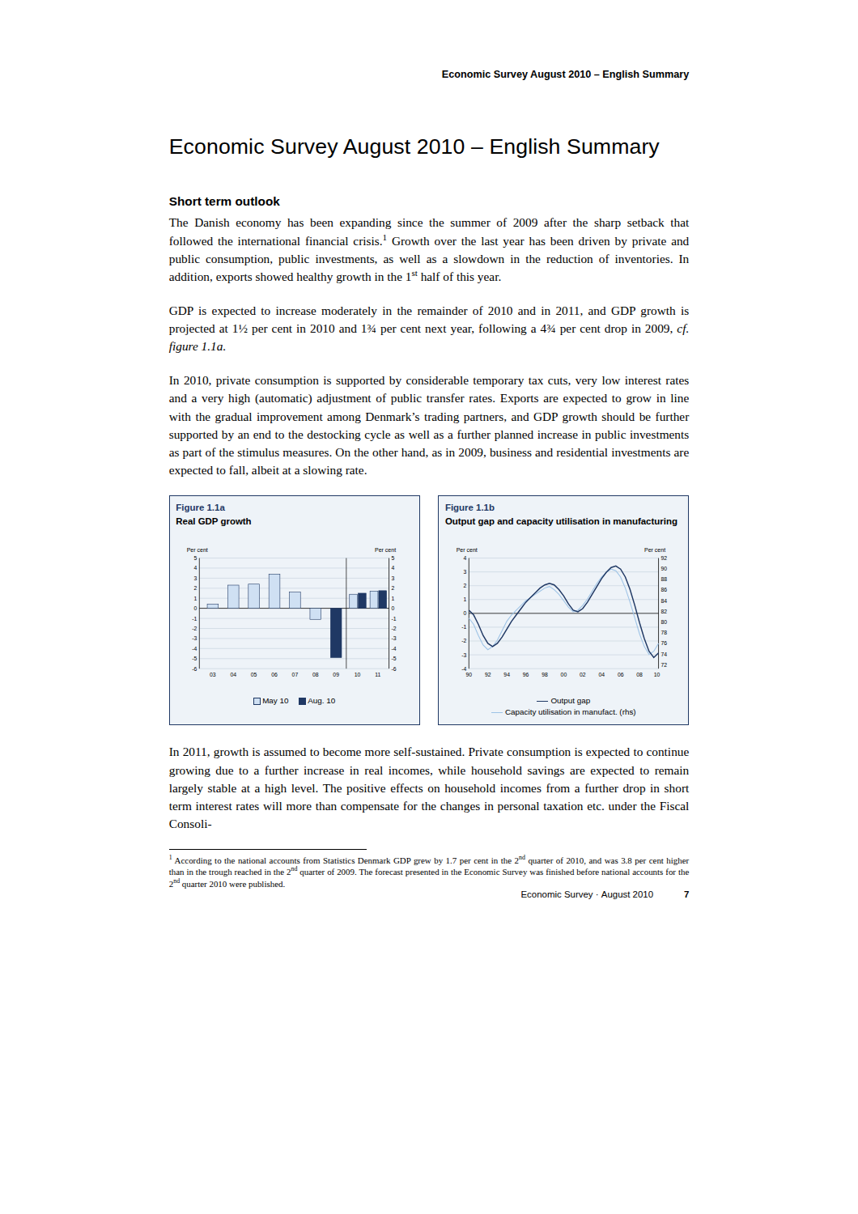Economic Survey August 2010 – English Summary
Economic Survey August 2010 – English Summary
Short term outlook
The Danish economy has been expanding since the summer of 2009 after the sharp setback that followed the international financial crisis.1 Growth over the last year has been driven by private and public consumption, public investments, as well as a slowdown in the reduction of inventories. In addition, exports showed healthy growth in the 1st half of this year.
GDP is expected to increase moderately in the remainder of 2010 and in 2011, and GDP growth is projected at 1½ per cent in 2010 and 1¾ per cent next year, following a 4¾ per cent drop in 2009, cf. figure 1.1a.
In 2010, private consumption is supported by considerable temporary tax cuts, very low interest rates and a very high (automatic) adjustment of public transfer rates. Exports are expected to grow in line with the gradual improvement among Denmark’s trading partners, and GDP growth should be further supported by an end to the destocking cycle as well as a further planned increase in public investments as part of the stimulus measures. On the other hand, as in 2009, business and residential investments are expected to fall, albeit at a slowing rate.
Figure 1.1a
Real GDP growth
Per cent Per cent 5 4 3 2 1 0 -1 -2 -3 -4 -5 -6 5 4 3 2 1 0 -1 -2 -3 -4 -5 -6 03 04 05 06 07 08 09 10 11
May 10 Aug. 10
Figure 1.1b
Output gap and capacity utilisation in manufacturing
Per cent Per cent 4 3 2 1 0 -1 -2 -3 -4 92 90 88 86 84 82 80 78 76 74 72 90 92 94 96 98 00 02 04 06 08 10
Output gap
Capacity utilisation in manufact. (rhs)
In 2011, growth is assumed to become more self-sustained. Private consumption is expected to continue growing due to a further increase in real incomes, while household savings are expected to remain largely stable at a high level. The positive effects on household incomes from a further drop in short term interest rates will more than compensate for the changes in personal taxation etc. under the Fiscal Consoli-
1 According to the national accounts from Statistics Denmark GDP grew by 1.7 per cent in the 2nd quarter of 2010, and was 3.8 per cent higher than in the trough reached in the 2nd quarter of 2009. The forecast presented in the Economic Survey was finished before national accounts for the 2nd quarter 2010 were published.
Economic Survey · August 2010 7